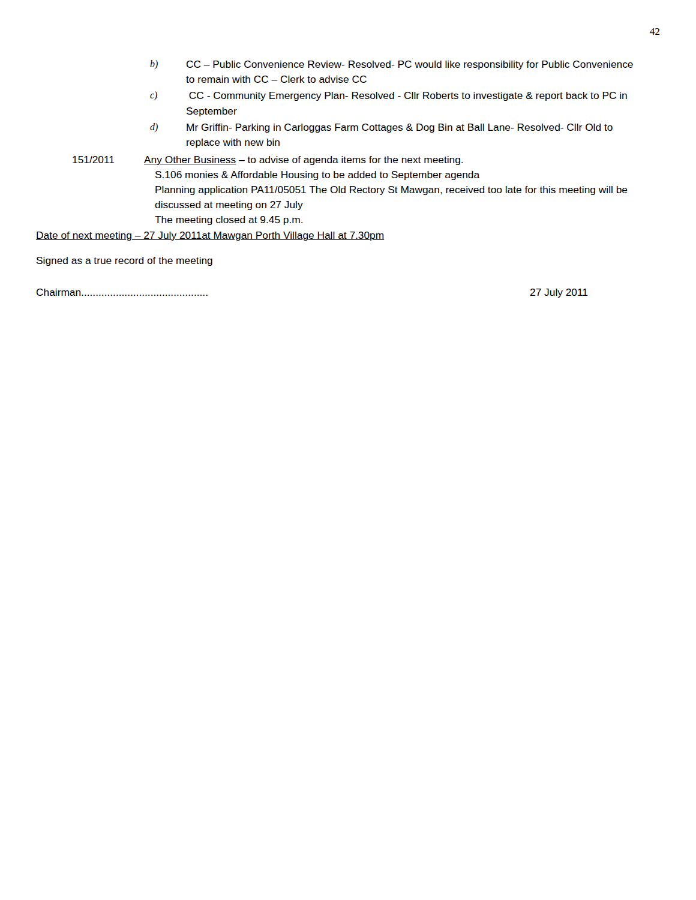42
b) CC – Public Convenience Review- Resolved- PC would like responsibility for Public Convenience to remain with CC – Clerk to advise CC
c) CC - Community Emergency Plan- Resolved - Cllr Roberts to investigate & report back to PC in September
d) Mr Griffin- Parking in Carloggas Farm Cottages & Dog Bin at Ball Lane- Resolved- Cllr Old to replace with new bin
151/2011 Any Other Business – to advise of agenda items for the next meeting. S.106 monies & Affordable Housing to be added to September agenda Planning application PA11/05051 The Old Rectory St Mawgan, received too late for this meeting will be discussed at meeting on 27 July The meeting closed at 9.45 p.m.
Date of next meeting – 27 July 2011at Mawgan Porth Village Hall at 7.30pm
Signed as a true record of the meeting
Chairman............................................ 27 July 2011